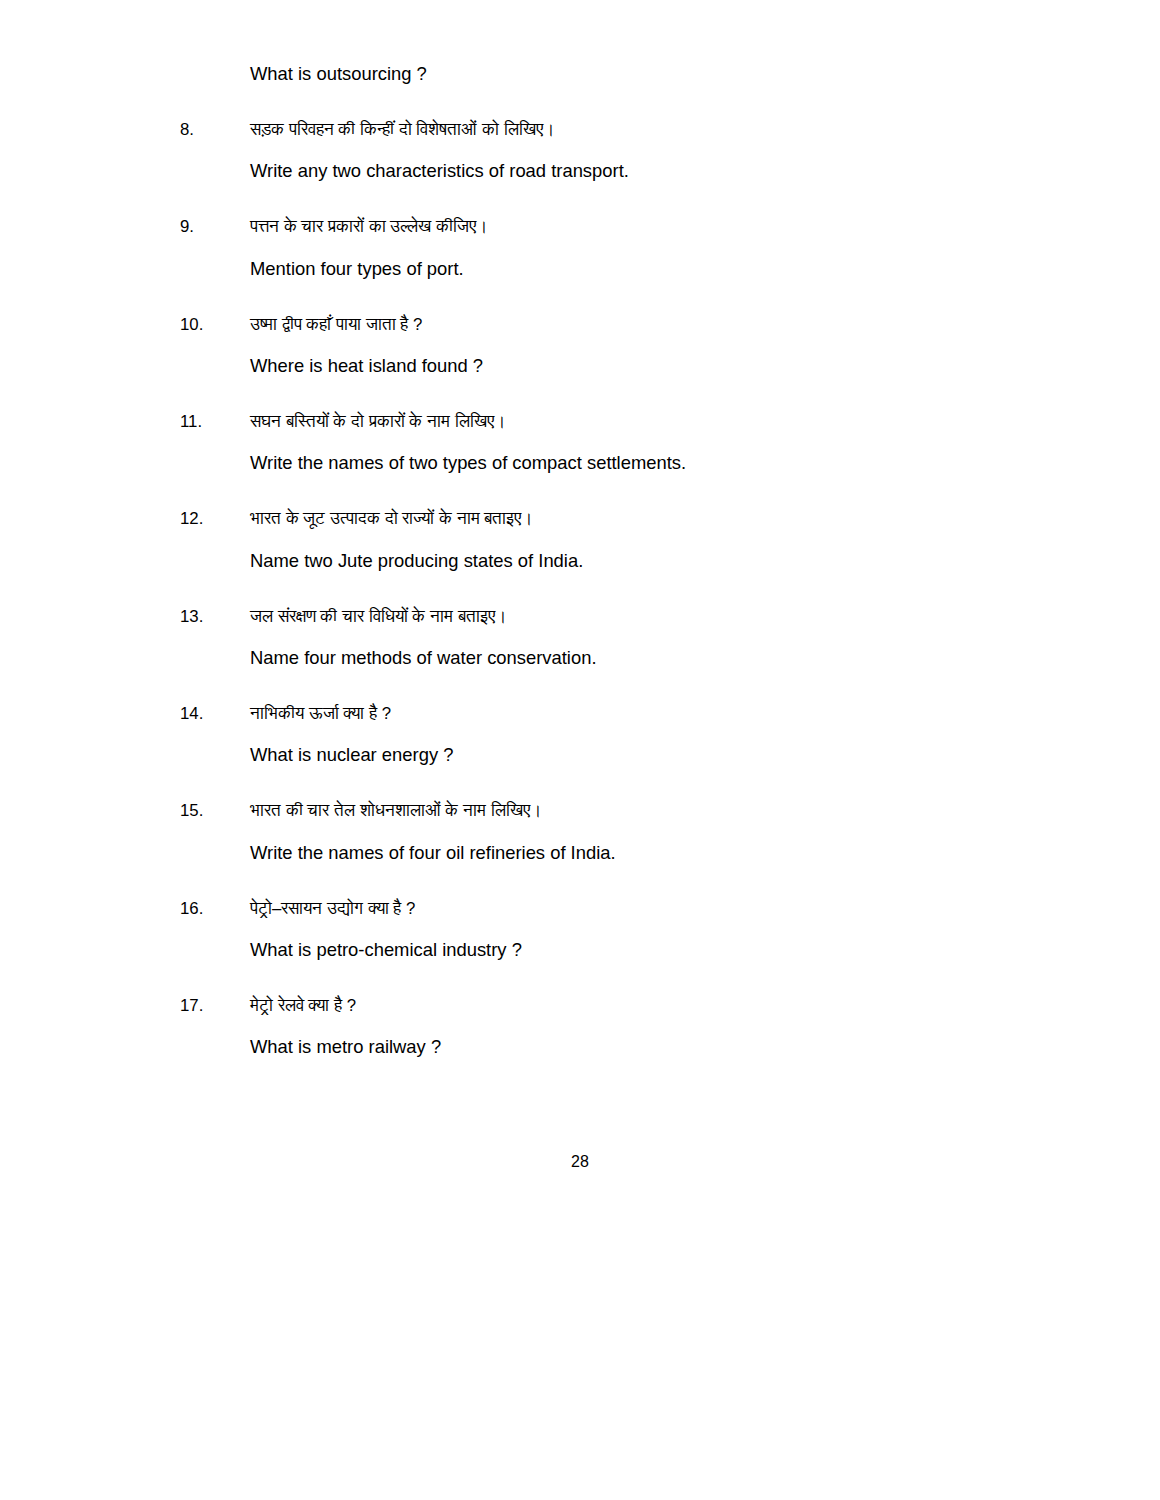What is outsourcing ?
8.
सड़क परिवहन की किन्हीं दो विशेषताओं को लिखिए।
Write any two characteristics of road transport.
9.
पत्तन के चार प्रकारों का उल्लेख कीजिए।
Mention four types of port.
10.
उष्मा द्वीप कहाँ पाया जाता है ?
Where is heat island found ?
11.
सघन बस्तियों के दो प्रकारों के नाम लिखिए।
Write the names of two types of compact settlements.
12.
भारत के जूट उत्पादक दो राज्यों के नाम बताइए।
Name two Jute producing states of India.
13.
जल संरक्षण की चार विधियों के नाम बताइए।
Name four methods of water conservation.
14.
नाभिकीय ऊर्जा क्या है ?
What is nuclear energy ?
15.
भारत की चार तेल शोधनशालाओं के नाम लिखिए।
Write the names of four oil refineries of India.
16.
पेट्रो–रसायन उद्योग क्या है ?
What is petro-chemical industry ?
17.
मेट्रो रेलवे क्या है ?
What is metro railway ?
28